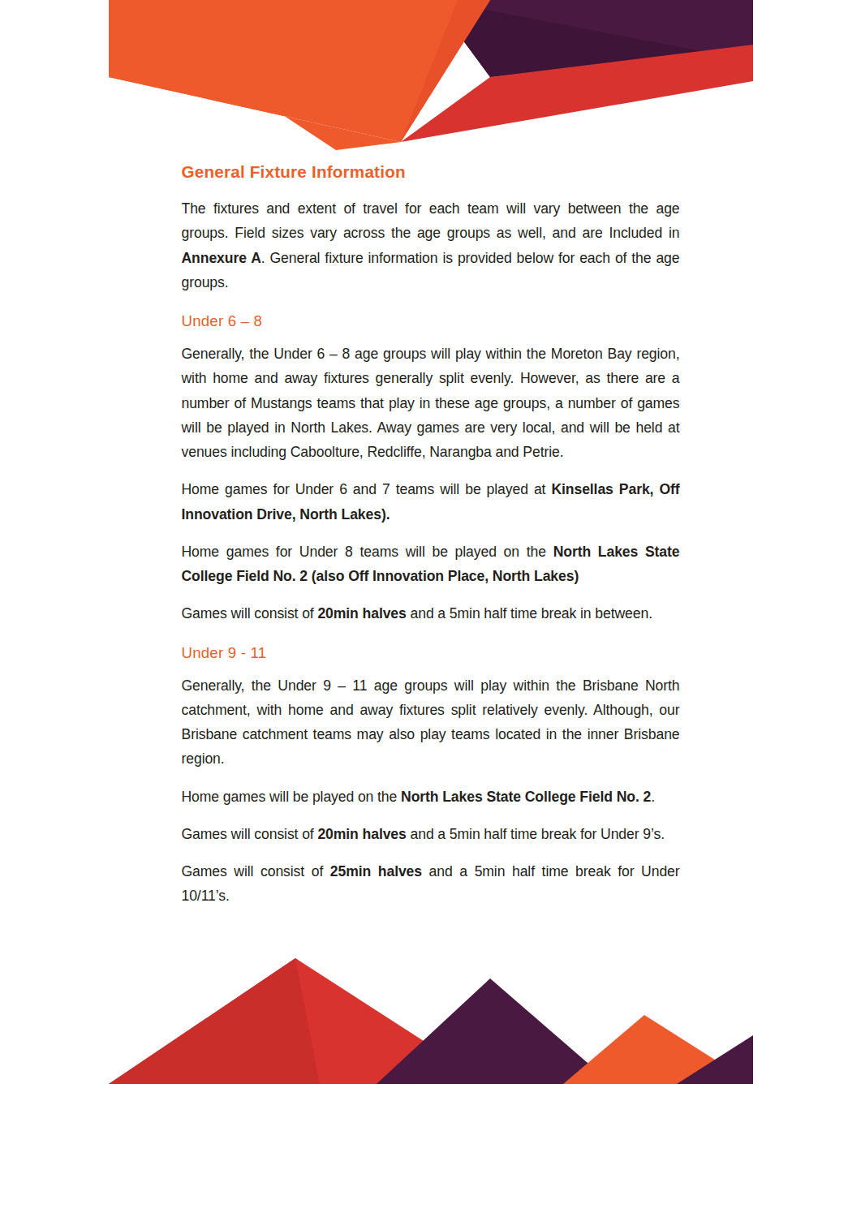General Fixture Information
The fixtures and extent of travel for each team will vary between the age groups. Field sizes vary across the age groups as well, and are Included in Annexure A. General fixture information is provided below for each of the age groups.
Under 6 – 8
Generally, the Under 6 – 8 age groups will play within the Moreton Bay region, with home and away fixtures generally split evenly. However, as there are a number of Mustangs teams that play in these age groups, a number of games will be played in North Lakes. Away games are very local, and will be held at venues including Caboolture, Redcliffe, Narangba and Petrie.
Home games for Under 6 and 7 teams will be played at Kinsellas Park, Off Innovation Drive, North Lakes).
Home games for Under 8 teams will be played on the North Lakes State College Field No. 2 (also Off Innovation Place, North Lakes)
Games will consist of 20min halves and a 5min half time break in between.
Under 9 - 11
Generally, the Under 9 – 11 age groups will play within the Brisbane North catchment, with home and away fixtures split relatively evenly. Although, our Brisbane catchment teams may also play teams located in the inner Brisbane region.
Home games will be played on the North Lakes State College Field No. 2.
Games will consist of 20min halves and a 5min half time break for Under 9’s.
Games will consist of 25min halves and a 5min half time break for Under 10/11’s.